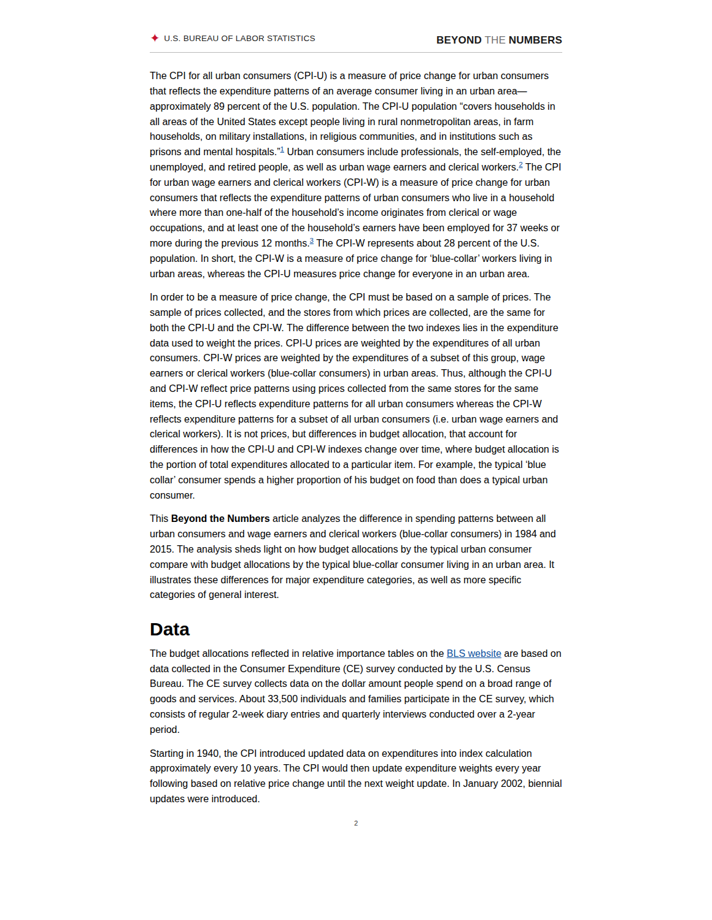✦ U.S. BUREAU OF LABOR STATISTICS
BEYOND THE NUMBERS
The CPI for all urban consumers (CPI-U) is a measure of price change for urban consumers that reflects the expenditure patterns of an average consumer living in an urban area—approximately 89 percent of the U.S. population. The CPI-U population “covers households in all areas of the United States except people living in rural nonmetropolitan areas, in farm households, on military installations, in religious communities, and in institutions such as prisons and mental hospitals.”1 Urban consumers include professionals, the self-employed, the unemployed, and retired people, as well as urban wage earners and clerical workers.2 The CPI for urban wage earners and clerical workers (CPI-W) is a measure of price change for urban consumers that reflects the expenditure patterns of urban consumers who live in a household where more than one-half of the household’s income originates from clerical or wage occupations, and at least one of the household’s earners have been employed for 37 weeks or more during the previous 12 months.3 The CPI-W represents about 28 percent of the U.S. population. In short, the CPI-W is a measure of price change for ‘blue-collar’ workers living in urban areas, whereas the CPI-U measures price change for everyone in an urban area.
In order to be a measure of price change, the CPI must be based on a sample of prices. The sample of prices collected, and the stores from which prices are collected, are the same for both the CPI-U and the CPI-W. The difference between the two indexes lies in the expenditure data used to weight the prices. CPI-U prices are weighted by the expenditures of all urban consumers. CPI-W prices are weighted by the expenditures of a subset of this group, wage earners or clerical workers (blue-collar consumers) in urban areas. Thus, although the CPI-U and CPI-W reflect price patterns using prices collected from the same stores for the same items, the CPI-U reflects expenditure patterns for all urban consumers whereas the CPI-W reflects expenditure patterns for a subset of all urban consumers (i.e. urban wage earners and clerical workers). It is not prices, but differences in budget allocation, that account for differences in how the CPI-U and CPI-W indexes change over time, where budget allocation is the portion of total expenditures allocated to a particular item. For example, the typical ‘blue collar’ consumer spends a higher proportion of his budget on food than does a typical urban consumer.
This Beyond the Numbers article analyzes the difference in spending patterns between all urban consumers and wage earners and clerical workers (blue-collar consumers) in 1984 and 2015. The analysis sheds light on how budget allocations by the typical urban consumer compare with budget allocations by the typical blue-collar consumer living in an urban area. It illustrates these differences for major expenditure categories, as well as more specific categories of general interest.
Data
The budget allocations reflected in relative importance tables on the BLS website are based on data collected in the Consumer Expenditure (CE) survey conducted by the U.S. Census Bureau. The CE survey collects data on the dollar amount people spend on a broad range of goods and services. About 33,500 individuals and families participate in the CE survey, which consists of regular 2-week diary entries and quarterly interviews conducted over a 2-year period.
Starting in 1940, the CPI introduced updated data on expenditures into index calculation approximately every 10 years. The CPI would then update expenditure weights every year following based on relative price change until the next weight update. In January 2002, biennial updates were introduced.
2